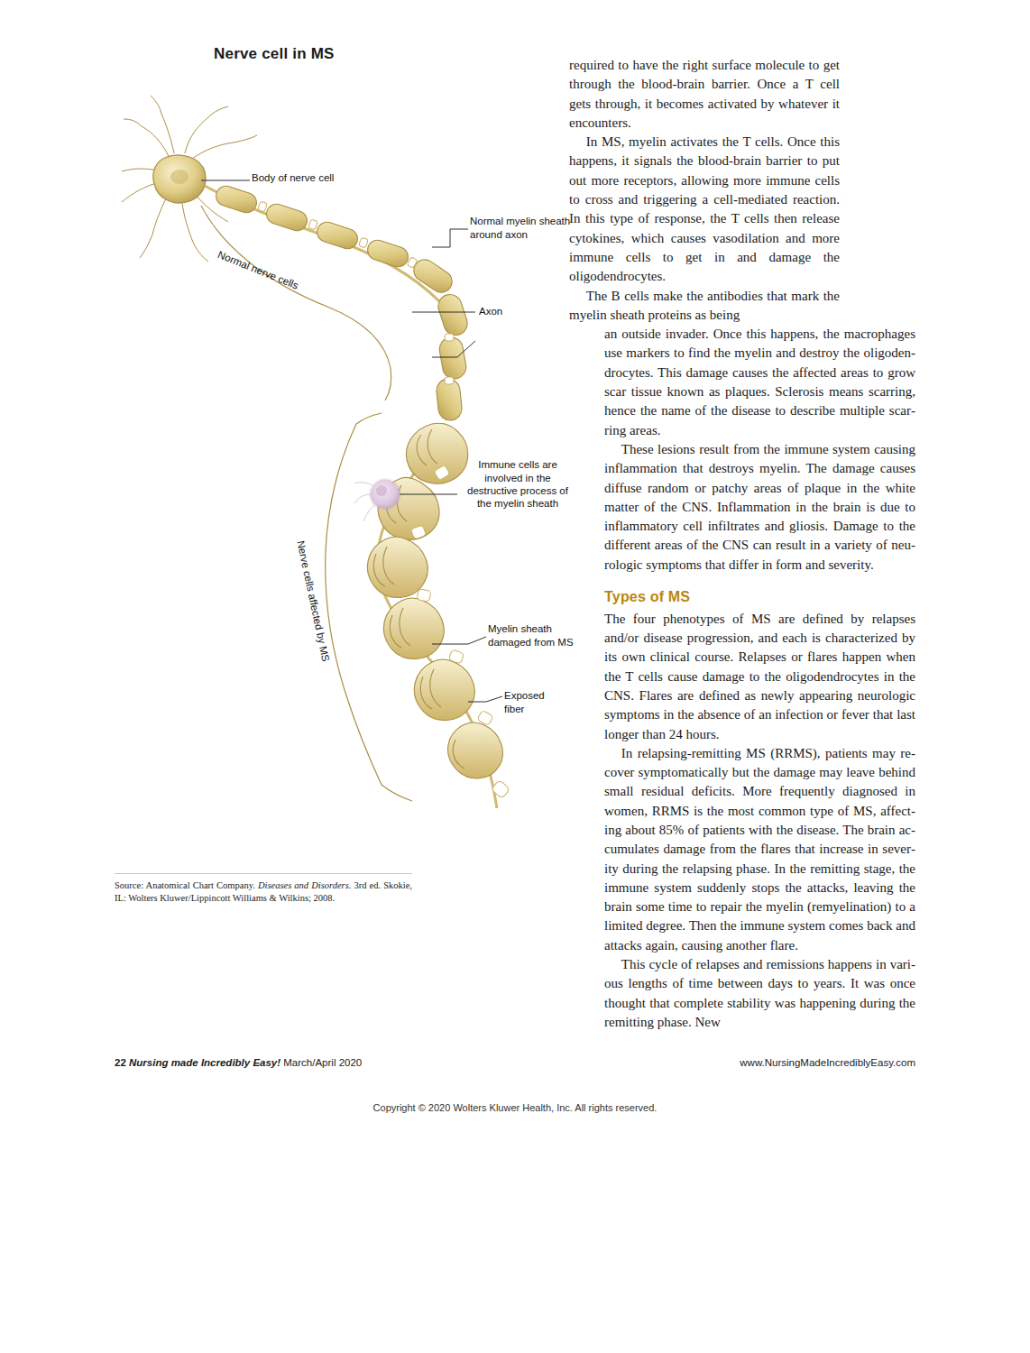Nerve cell in MS
Body of nerve cell
Normal myelin sheath
around axon
Axon
Immune cells are
involved in the
destructive process of
the myelin sheath
Myelin sheath
damaged from MS
Exposed fiber
Normal nerve cells
Nerve cells affected by MS
Source: Anatomical Chart Company. Diseases and Disorders. 3rd ed. Skokie, IL: Wolters Kluwer/Lippincott Williams & Wilkins; 2008.
required to have the right surface molecule to get through the blood-brain barrier. Once a T cell gets through, it becomes activated by whatever it encounters.
In MS, myelin activates the T cells. Once this happens, it signals the blood-brain barrier to put out more receptors, allowing more immune cells to cross and triggering a cell-mediated reaction. In this type of response, the T cells then release cytokines, which causes vasodilation and more immune cells to get in and damage the oligodendrocytes.
The B cells make the antibodies that mark the myelin sheath proteins as being
an outside invader. Once this happens, the macrophages use markers to find the myelin and destroy the oligodendrocytes. This damage causes the affected areas to grow scar tissue known as plaques. Sclerosis means scarring, hence the name of the disease to describe multiple scarring areas.
These lesions result from the immune system causing inflammation that destroys myelin. The damage causes diffuse random or patchy areas of plaque in the white matter of the CNS. Inflammation in the brain is due to inflammatory cell infiltrates and gliosis. Damage to the different areas of the CNS can result in a variety of neurologic symptoms that differ in form and severity.
Types of MS
The four phenotypes of MS are defined by relapses and/or disease progression, and each is characterized by its own clinical course. Relapses or flares happen when the T cells cause damage to the oligodendrocytes in the CNS. Flares are defined as newly appearing neurologic symptoms in the absence of an infection or fever that last longer than 24 hours.
In relapsing-remitting MS (RRMS), patients may recover symptomatically but the damage may leave behind small residual deficits. More frequently diagnosed in women, RRMS is the most common type of MS, affecting about 85% of patients with the disease. The brain accumulates damage from the flares that increase in severity during the relapsing phase. In the remitting stage, the immune system suddenly stops the attacks, leaving the brain some time to repair the myelin (remyelination) to a limited degree. Then the immune system comes back and attacks again, causing another flare.
This cycle of relapses and remissions happens in various lengths of time between days to years. It was once thought that complete stability was happening during the remitting phase. New
22 Nursing made Incredibly Easy! March/April 2020
www.NursingMadeIncrediblyEasy.com
Copyright © 2020 Wolters Kluwer Health, Inc. All rights reserved.